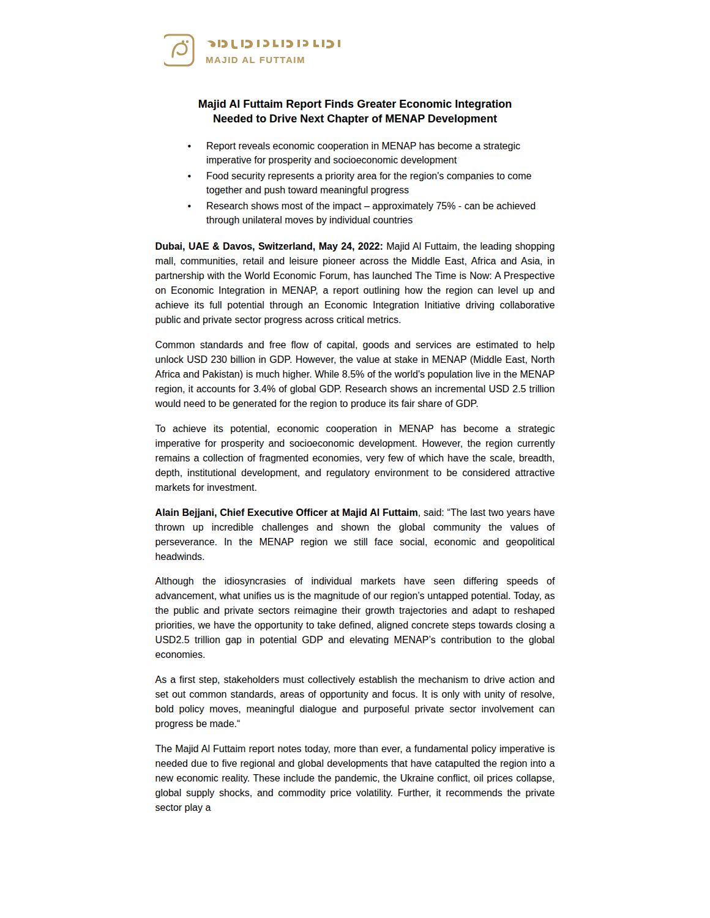MAJID AL FUTTAIM
Majid Al Futtaim Report Finds Greater Economic Integration
Needed to Drive Next Chapter of MENAP Development
Report reveals economic cooperation in MENAP has become a strategic imperative for prosperity and socioeconomic development
Food security represents a priority area for the region's companies to come together and push toward meaningful progress
Research shows most of the impact – approximately 75% - can be achieved through unilateral moves by individual countries
Dubai, UAE & Davos, Switzerland, May 24, 2022: Majid Al Futtaim, the leading shopping mall, communities, retail and leisure pioneer across the Middle East, Africa and Asia, in partnership with the World Economic Forum, has launched The Time is Now: A Prespective on Economic Integration in MENAP, a report outlining how the region can level up and achieve its full potential through an Economic Integration Initiative driving collaborative public and private sector progress across critical metrics.
Common standards and free flow of capital, goods and services are estimated to help unlock USD 230 billion in GDP. However, the value at stake in MENAP (Middle East, North Africa and Pakistan) is much higher. While 8.5% of the world's population live in the MENAP region, it accounts for 3.4% of global GDP. Research shows an incremental USD 2.5 trillion would need to be generated for the region to produce its fair share of GDP.
To achieve its potential, economic cooperation in MENAP has become a strategic imperative for prosperity and socioeconomic development. However, the region currently remains a collection of fragmented economies, very few of which have the scale, breadth, depth, institutional development, and regulatory environment to be considered attractive markets for investment.
Alain Bejjani, Chief Executive Officer at Majid Al Futtaim, said: “The last two years have thrown up incredible challenges and shown the global community the values of perseverance. In the MENAP region we still face social, economic and geopolitical headwinds.
Although the idiosyncrasies of individual markets have seen differing speeds of advancement, what unifies us is the magnitude of our region’s untapped potential. Today, as the public and private sectors reimagine their growth trajectories and adapt to reshaped priorities, we have the opportunity to take defined, aligned concrete steps towards closing a USD2.5 trillion gap in potential GDP and elevating MENAP’s contribution to the global economies.
As a first step, stakeholders must collectively establish the mechanism to drive action and set out common standards, areas of opportunity and focus. It is only with unity of resolve, bold policy moves, meaningful dialogue and purposeful private sector involvement can progress be made.“
The Majid Al Futtaim report notes today, more than ever, a fundamental policy imperative is needed due to five regional and global developments that have catapulted the region into a new economic reality. These include the pandemic, the Ukraine conflict, oil prices collapse, global supply shocks, and commodity price volatility. Further, it recommends the private sector play a